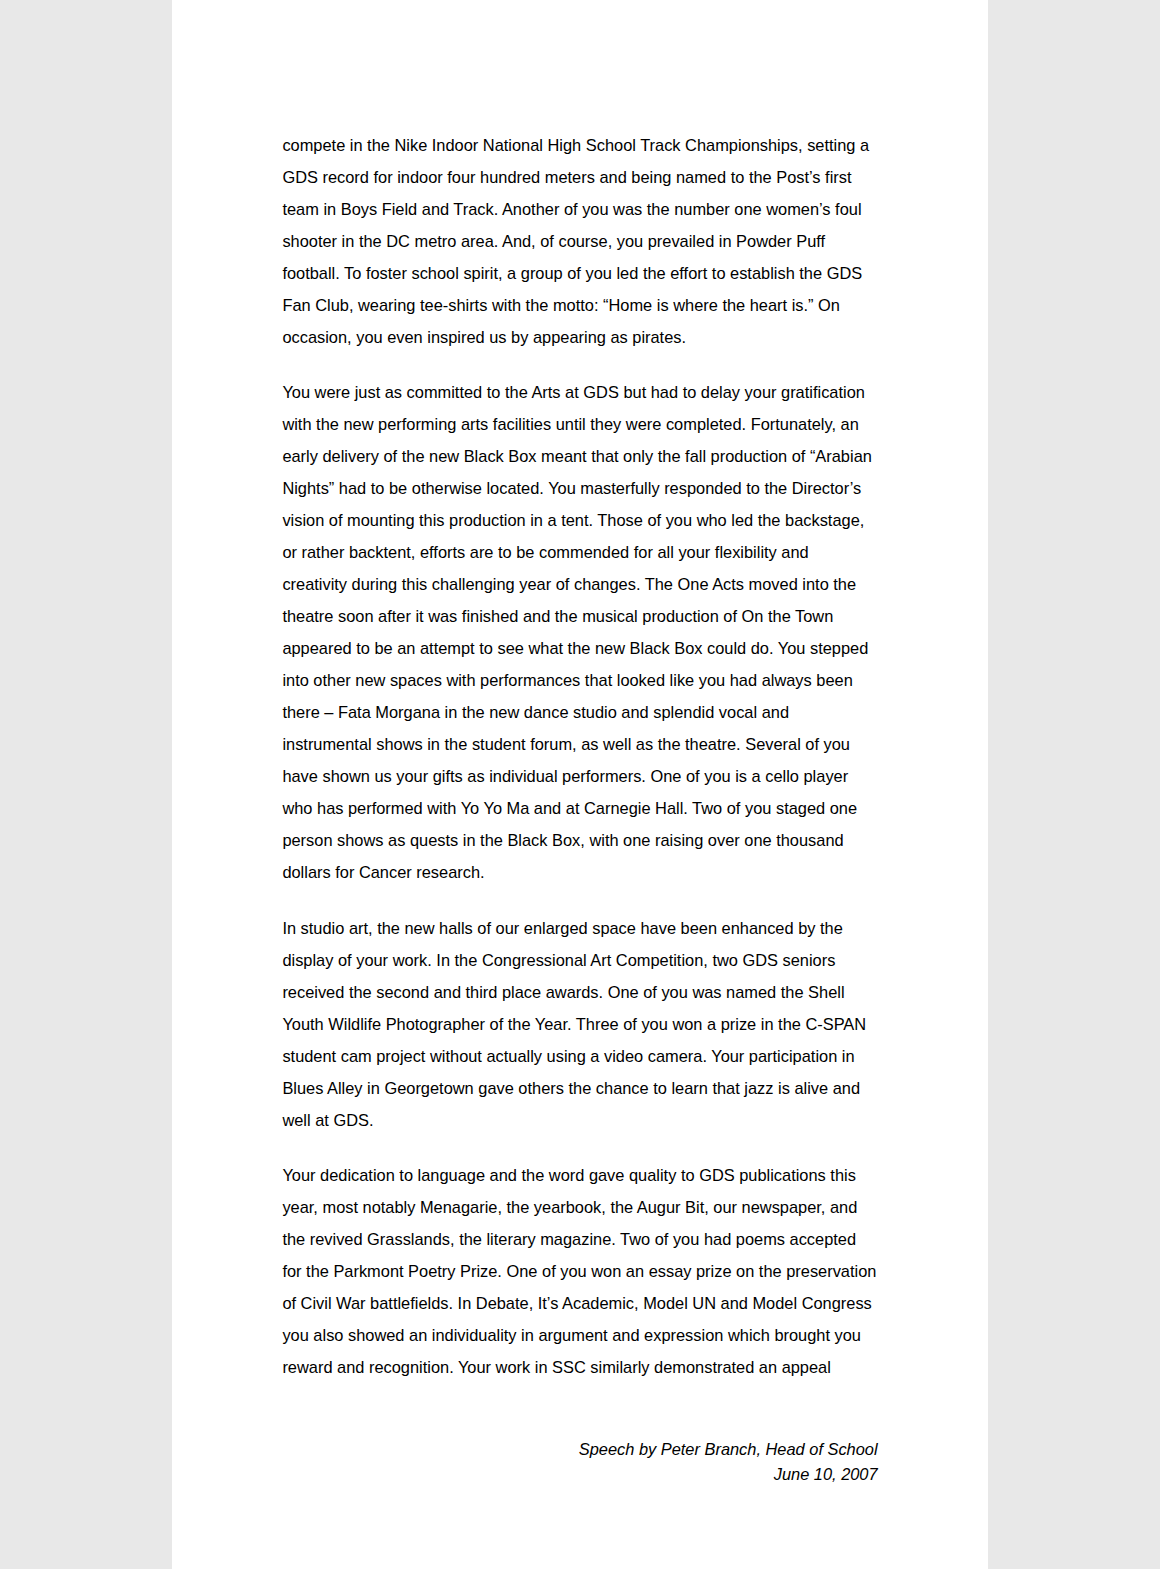compete in the Nike Indoor National High School Track Championships, setting a GDS record for indoor four hundred meters and being named to the Post’s first team in Boys Field and Track. Another of you was the number one women’s foul shooter in the DC metro area. And, of course, you prevailed in Powder Puff football. To foster school spirit, a group of you led the effort to establish the GDS Fan Club, wearing tee-shirts with the motto: “Home is where the heart is.” On occasion, you even inspired us by appearing as pirates.
You were just as committed to the Arts at GDS but had to delay your gratification with the new performing arts facilities until they were completed. Fortunately, an early delivery of the new Black Box meant that only the fall production of “Arabian Nights” had to be otherwise located. You masterfully responded to the Director’s vision of mounting this production in a tent. Those of you who led the backstage, or rather backtent, efforts are to be commended for all your flexibility and creativity during this challenging year of changes. The One Acts moved into the theatre soon after it was finished and the musical production of On the Town appeared to be an attempt to see what the new Black Box could do. You stepped into other new spaces with performances that looked like you had always been there – Fata Morgana in the new dance studio and splendid vocal and instrumental shows in the student forum, as well as the theatre. Several of you have shown us your gifts as individual performers. One of you is a cello player who has performed with Yo Yo Ma and at Carnegie Hall. Two of you staged one person shows as quests in the Black Box, with one raising over one thousand dollars for Cancer research.
In studio art, the new halls of our enlarged space have been enhanced by the display of your work. In the Congressional Art Competition, two GDS seniors received the second and third place awards. One of you was named the Shell Youth Wildlife Photographer of the Year. Three of you won a prize in the C-SPAN student cam project without actually using a video camera. Your participation in Blues Alley in Georgetown gave others the chance to learn that jazz is alive and well at GDS.
Your dedication to language and the word gave quality to GDS publications this year, most notably Menagarie, the yearbook, the Augur Bit, our newspaper, and the revived Grasslands, the literary magazine. Two of you had poems accepted for the Parkmont Poetry Prize. One of you won an essay prize on the preservation of Civil War battlefields. In Debate, It’s Academic, Model UN and Model Congress you also showed an individuality in argument and expression which brought you reward and recognition. Your work in SSC similarly demonstrated an appeal
Speech by Peter Branch, Head of School
June 10, 2007